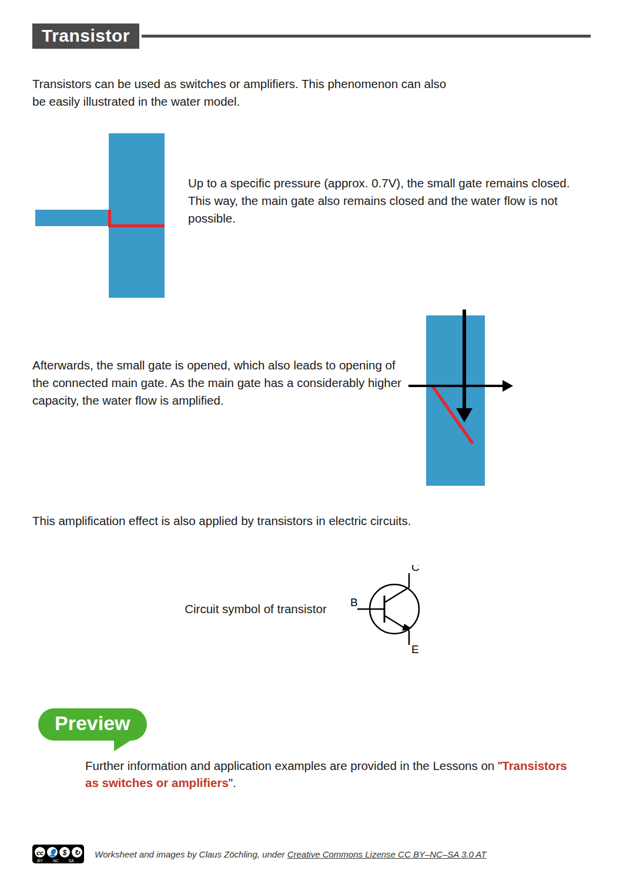Transistor
Transistors can be used as switches or amplifiers. This phenomenon can also be easily illustrated in the water model.
Up to a specific pressure (approx. 0.7V), the small gate remains closed. This way, the main gate also remains closed and the water flow is not possible.
Afterwards, the small gate is opened, which also leads to opening of the connected main gate. As the main gate has a considerably higher capacity, the water flow is amplified.
This amplification effect is also applied by transistors in electric circuits.
Circuit symbol of transistor
C E B
Preview
Further information and application examples are provided in the Lessons on "Transistors as switches or amplifiers".
cc 👤 $ ↻ BY NC SA Worksheet and images by Claus Zöchling, under Creative Commons Lizense CC BY–NC–SA 3.0 AT